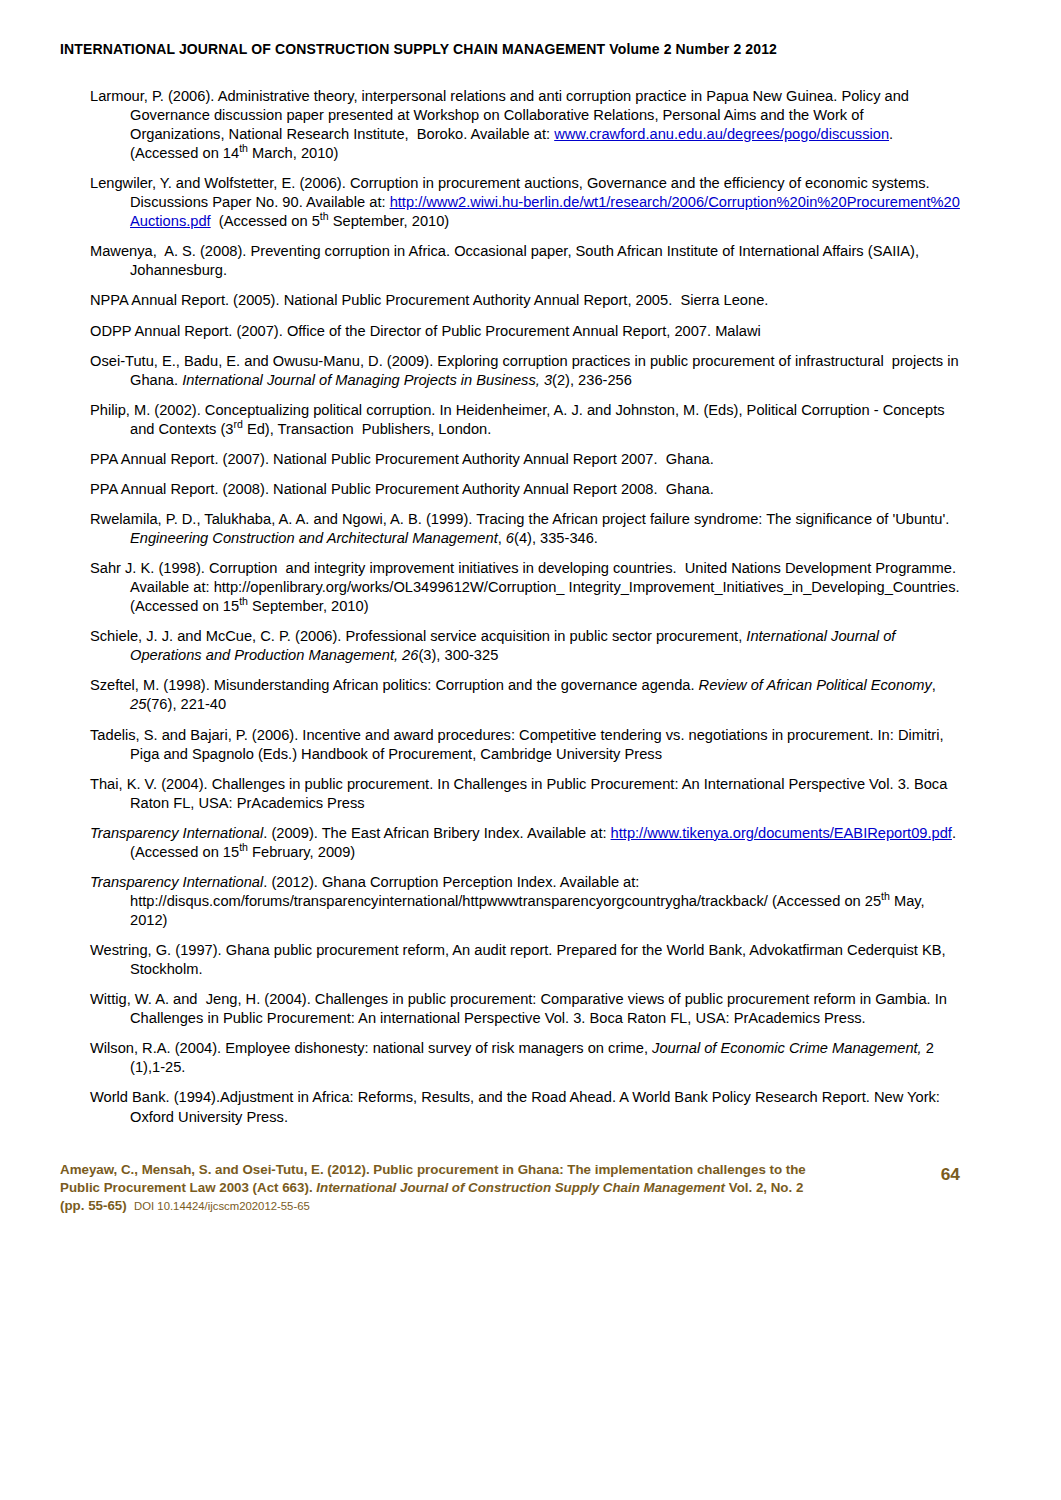INTERNATIONAL JOURNAL OF CONSTRUCTION SUPPLY CHAIN MANAGEMENT Volume 2 Number 2 2012
Larmour, P. (2006). Administrative theory, interpersonal relations and anti corruption practice in Papua New Guinea. Policy and Governance discussion paper presented at Workshop on Collaborative Relations, Personal Aims and the Work of Organizations, National Research Institute, Boroko. Available at: www.crawford.anu.edu.au/degrees/pogo/discussion. (Accessed on 14th March, 2010)
Lengwiler, Y. and Wolfstetter, E. (2006). Corruption in procurement auctions, Governance and the efficiency of economic systems. Discussions Paper No. 90. Available at: http://www2.wiwi.hu-berlin.de/wt1/research/2006/Corruption%20in%20Procurement%20Auctions.pdf (Accessed on 5th September, 2010)
Mawenya, A. S. (2008). Preventing corruption in Africa. Occasional paper, South African Institute of International Affairs (SAIIA), Johannesburg.
NPPA Annual Report. (2005). National Public Procurement Authority Annual Report, 2005. Sierra Leone.
ODPP Annual Report. (2007). Office of the Director of Public Procurement Annual Report, 2007. Malawi
Osei-Tutu, E., Badu, E. and Owusu-Manu, D. (2009). Exploring corruption practices in public procurement of infrastructural projects in Ghana. International Journal of Managing Projects in Business, 3(2), 236-256
Philip, M. (2002). Conceptualizing political corruption. In Heidenheimer, A. J. and Johnston, M. (Eds), Political Corruption - Concepts and Contexts (3rd Ed), Transaction Publishers, London.
PPA Annual Report. (2007). National Public Procurement Authority Annual Report 2007. Ghana.
PPA Annual Report. (2008). National Public Procurement Authority Annual Report 2008. Ghana.
Rwelamila, P. D., Talukhaba, A. A. and Ngowi, A. B. (1999). Tracing the African project failure syndrome: The significance of 'Ubuntu'. Engineering Construction and Architectural Management, 6(4), 335-346.
Sahr J. K. (1998). Corruption and integrity improvement initiatives in developing countries. United Nations Development Programme. Available at: http://openlibrary.org/works/OL3499612W/Corruption_ Integrity_Improvement_Initiatives_in_Developing_Countries. (Accessed on 15th September, 2010)
Schiele, J. J. and McCue, C. P. (2006). Professional service acquisition in public sector procurement, International Journal of Operations and Production Management, 26(3), 300-325
Szeftel, M. (1998). Misunderstanding African politics: Corruption and the governance agenda. Review of African Political Economy, 25(76), 221-40
Tadelis, S. and Bajari, P. (2006). Incentive and award procedures: Competitive tendering vs. negotiations in procurement. In: Dimitri, Piga and Spagnolo (Eds.) Handbook of Procurement, Cambridge University Press
Thai, K. V. (2004). Challenges in public procurement. In Challenges in Public Procurement: An International Perspective Vol. 3. Boca Raton FL, USA: PrAcademics Press
Transparency International. (2009). The East African Bribery Index. Available at: http://www.tikenya.org/documents/EABIReport09.pdf. (Accessed on 15th February, 2009)
Transparency International. (2012). Ghana Corruption Perception Index. Available at: http://disqus.com/forums/transparencyinternational/httpwwwtransparencyorgcountrygha/trackback/ (Accessed on 25th May, 2012)
Westring, G. (1997). Ghana public procurement reform, An audit report. Prepared for the World Bank, Advokatfirman Cederquist KB, Stockholm.
Wittig, W. A. and Jeng, H. (2004). Challenges in public procurement: Comparative views of public procurement reform in Gambia. In Challenges in Public Procurement: An international Perspective Vol. 3. Boca Raton FL, USA: PrAcademics Press.
Wilson, R.A. (2004). Employee dishonesty: national survey of risk managers on crime, Journal of Economic Crime Management, 2 (1),1-25.
World Bank. (1994).Adjustment in Africa: Reforms, Results, and the Road Ahead. A World Bank Policy Research Report. New York: Oxford University Press.
Ameyaw, C., Mensah, S. and Osei-Tutu, E. (2012). Public procurement in Ghana: The implementation challenges to the Public Procurement Law 2003 (Act 663). International Journal of Construction Supply Chain Management Vol. 2, No. 2 (pp. 55-65) DOI 10.14424/ijcscm202012-55-65
64